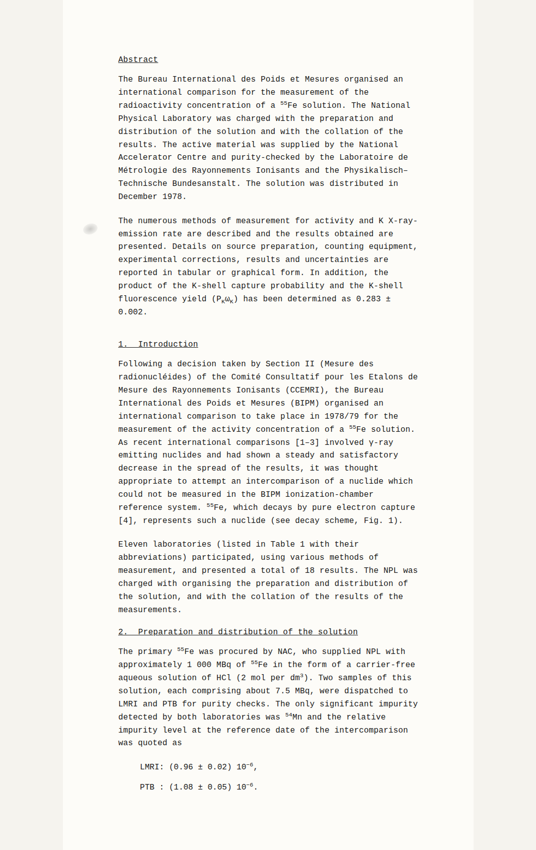Abstract
The Bureau International des Poids et Mesures organised an international comparison for the measurement of the radioactivity concentration of a 55Fe solution. The National Physical Laboratory was charged with the preparation and distribution of the solution and with the collation of the results. The active material was supplied by the National Accelerator Centre and purity-checked by the Laboratoire de Métrologie des Rayonnements Ionisants and the Physikalisch–Technische Bundesanstalt. The solution was distributed in December 1978.
The numerous methods of measurement for activity and K X-ray-emission rate are described and the results obtained are presented. Details on source preparation, counting equipment, experimental corrections, results and uncertainties are reported in tabular or graphical form. In addition, the product of the K-shell capture probability and the K-shell fluorescence yield (PKωK) has been determined as 0.283 ± 0.002.
1. Introduction
Following a decision taken by Section II (Mesure des radionucléides) of the Comité Consultatif pour les Etalons de Mesure des Rayonnements Ionisants (CCEMRI), the Bureau International des Poids et Mesures (BIPM) organised an international comparison to take place in 1978/79 for the measurement of the activity concentration of a 55Fe solution. As recent international comparisons [1–3] involved γ-ray emitting nuclides and had shown a steady and satisfactory decrease in the spread of the results, it was thought appropriate to attempt an intercomparison of a nuclide which could not be measured in the BIPM ionization-chamber reference system. 55Fe, which decays by pure electron capture [4], represents such a nuclide (see decay scheme, Fig. 1).
Eleven laboratories (listed in Table 1 with their abbreviations) participated, using various methods of measurement, and presented a total of 18 results. The NPL was charged with organising the preparation and distribution of the solution, and with the collation of the results of the measurements.
2. Preparation and distribution of the solution
The primary 55Fe was procured by NAC, who supplied NPL with approximately 1 000 MBq of 55Fe in the form of a carrier-free aqueous solution of HCl (2 mol per dm3). Two samples of this solution, each comprising about 7.5 MBq, were dispatched to LMRI and PTB for purity checks. The only significant impurity detected by both laboratories was 54Mn and the relative impurity level at the reference date of the intercomparison was quoted as
LMRI: (0.96 ± 0.02) 10−6,
PTB : (1.08 ± 0.05) 10−6.